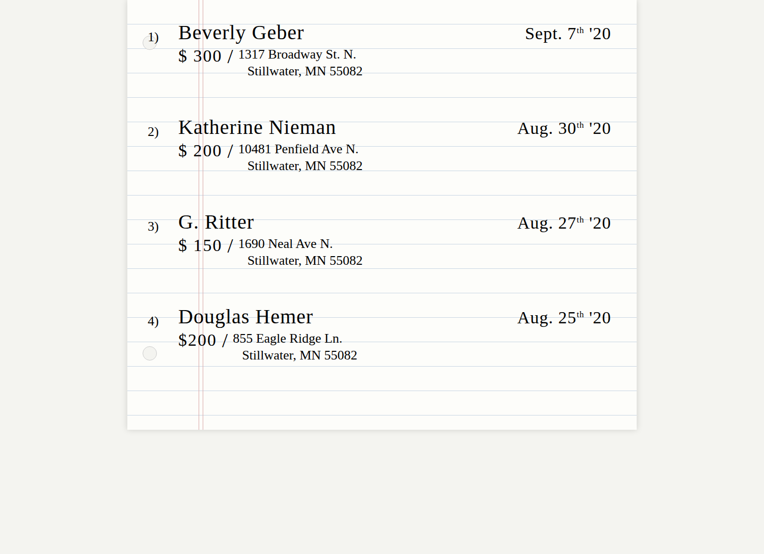1)
Beverly Geber Sept. 7th '20
$ 300 / 1317 Broadway St. N. Stillwater, MN 55082
2)
Katherine Nieman Aug. 30th '20
$ 200 / 10481 Penfield Ave N. Stillwater, MN 55082
3)
G. Ritter Aug. 27th '20
$ 150 / 1690 Neal Ave N. Stillwater, MN 55082
4)
Douglas Hemer Aug. 25th '20
$200 / 855 Eagle Ridge Ln. Stillwater, MN 55082